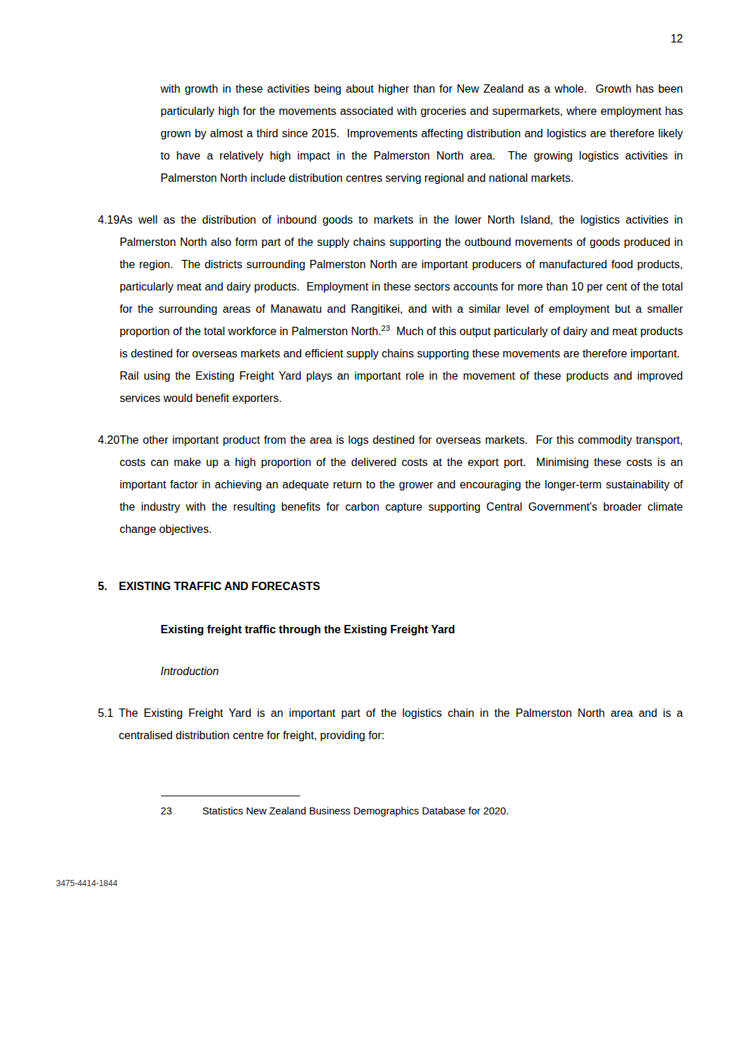12
with growth in these activities being about higher than for New Zealand as a whole. Growth has been particularly high for the movements associated with groceries and supermarkets, where employment has grown by almost a third since 2015. Improvements affecting distribution and logistics are therefore likely to have a relatively high impact in the Palmerston North area. The growing logistics activities in Palmerston North include distribution centres serving regional and national markets.
4.19
As well as the distribution of inbound goods to markets in the lower North Island, the logistics activities in Palmerston North also form part of the supply chains supporting the outbound movements of goods produced in the region. The districts surrounding Palmerston North are important producers of manufactured food products, particularly meat and dairy products. Employment in these sectors accounts for more than 10 per cent of the total for the surrounding areas of Manawatu and Rangitikei, and with a similar level of employment but a smaller proportion of the total workforce in Palmerston North.23 Much of this output particularly of dairy and meat products is destined for overseas markets and efficient supply chains supporting these movements are therefore important. Rail using the Existing Freight Yard plays an important role in the movement of these products and improved services would benefit exporters.
4.20
The other important product from the area is logs destined for overseas markets. For this commodity transport, costs can make up a high proportion of the delivered costs at the export port. Minimising these costs is an important factor in achieving an adequate return to the grower and encouraging the longer-term sustainability of the industry with the resulting benefits for carbon capture supporting Central Government's broader climate change objectives.
5.
EXISTING TRAFFIC AND FORECASTS
Existing freight traffic through the Existing Freight Yard
Introduction
5.1
The Existing Freight Yard is an important part of the logistics chain in the Palmerston North area and is a centralised distribution centre for freight, providing for:
23
Statistics New Zealand Business Demographics Database for 2020.
3475-4414-1844